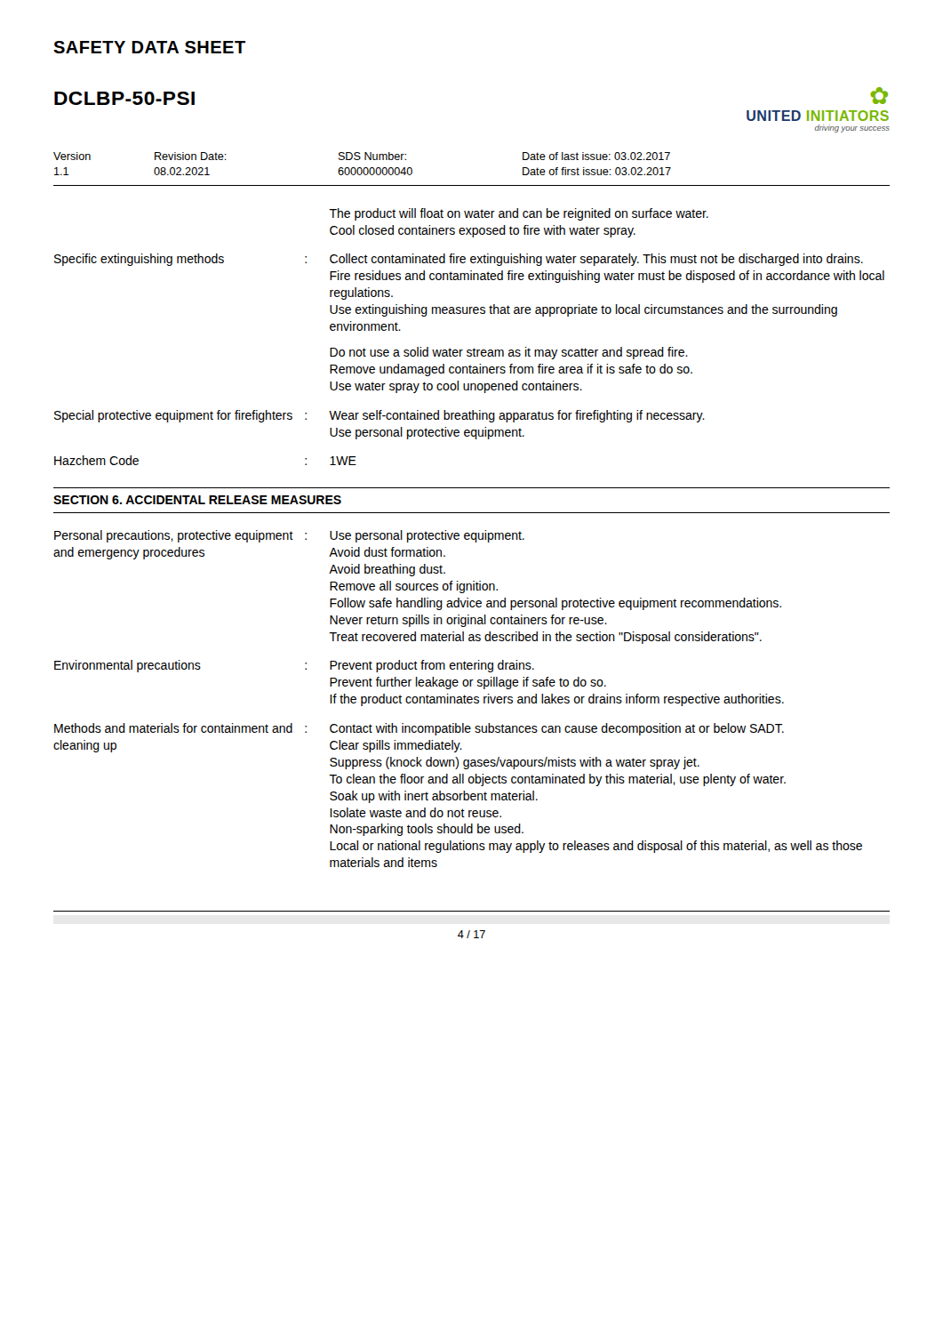SAFETY DATA SHEET
DCLBP-50-PSI
✿
UNITED INITIATORS
driving your success
| Version 1.1 | Revision Date: 08.02.2021 | SDS Number: 600000000040 | Date of last issue: 03.02.2017 Date of first issue: 03.02.2017 |
| | | The product will float on water and can be reignited on surface water. Cool closed containers exposed to fire with water spray. |
| Specific extinguishing methods | : | Collect contaminated fire extinguishing water separately. This must not be discharged into drains. Fire residues and contaminated fire extinguishing water must be disposed of in accordance with local regulations. Use extinguishing measures that are appropriate to local circumstances and the surrounding environment. Do not use a solid water stream as it may scatter and spread fire. Remove undamaged containers from fire area if it is safe to do so. Use water spray to cool unopened containers. |
| Special protective equipment for firefighters | : | Wear self-contained breathing apparatus for firefighting if necessary. Use personal protective equipment. |
| Hazchem Code | : | 1WE |
SECTION 6. ACCIDENTAL RELEASE MEASURES
| Personal precautions, protective equipment and emergency procedures | : | Use personal protective equipment. Avoid dust formation. Avoid breathing dust. Remove all sources of ignition. Follow safe handling advice and personal protective equipment recommendations. Never return spills in original containers for re-use. Treat recovered material as described in the section "Disposal considerations". |
| Environmental precautions | : | Prevent product from entering drains. Prevent further leakage or spillage if safe to do so. If the product contaminates rivers and lakes or drains inform respective authorities. |
| Methods and materials for containment and cleaning up | : | Contact with incompatible substances can cause decomposition at or below SADT. Clear spills immediately. Suppress (knock down) gases/vapours/mists with a water spray jet. To clean the floor and all objects contaminated by this material, use plenty of water. Soak up with inert absorbent material. Isolate waste and do not reuse. Non-sparking tools should be used. Local or national regulations may apply to releases and disposal of this material, as well as those materials and items |
4 / 17